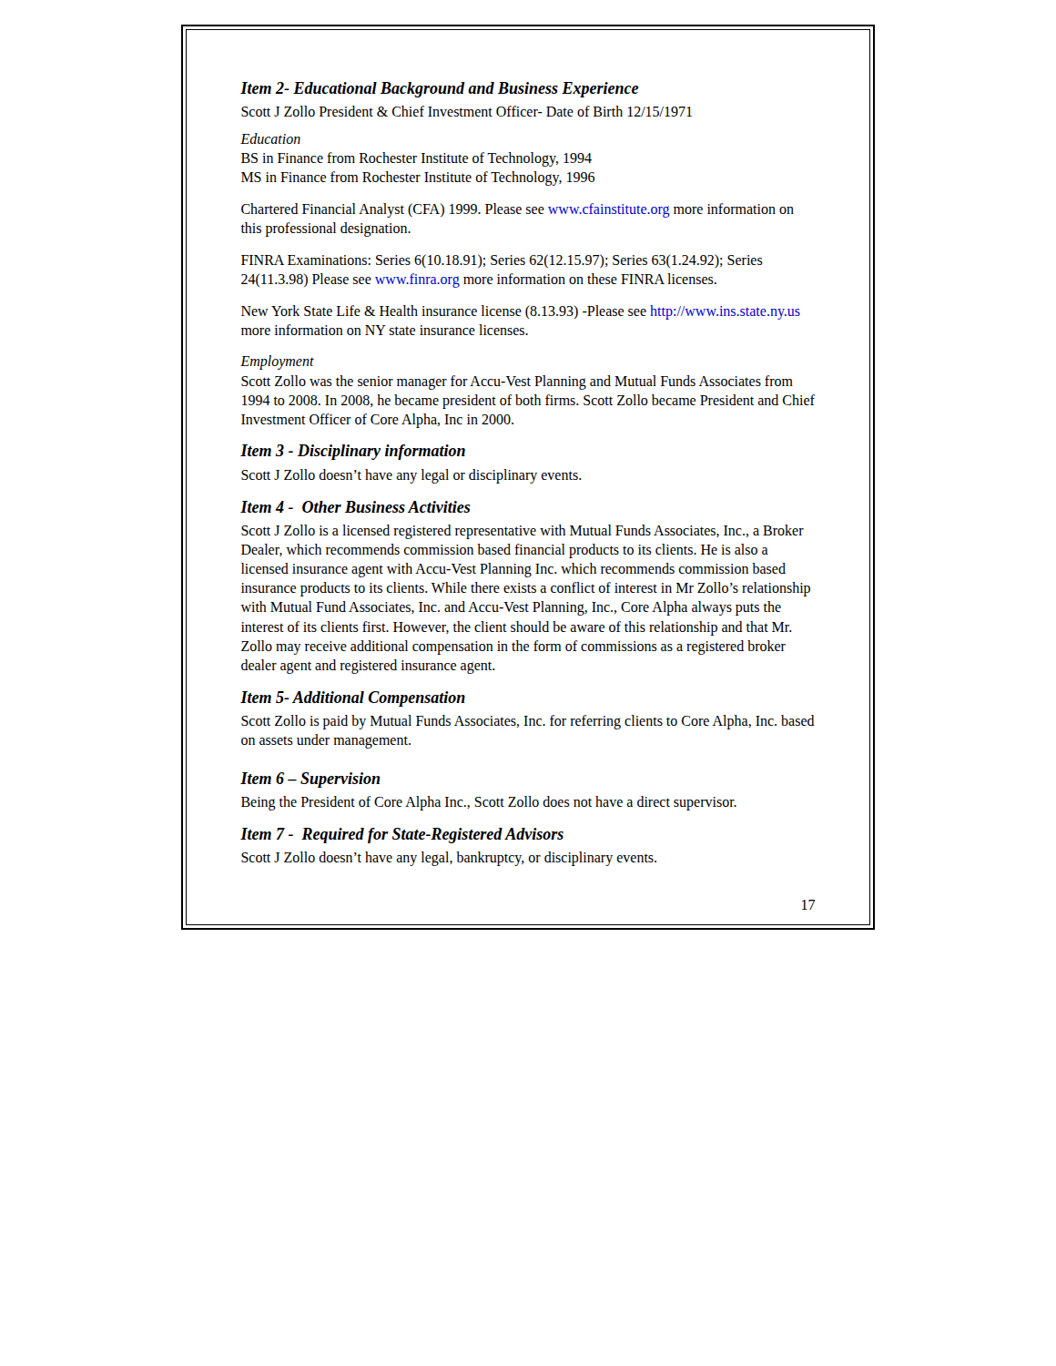Item 2- Educational Background and Business Experience
Scott J Zollo President & Chief Investment Officer- Date of Birth 12/15/1971
Education
BS in Finance from Rochester Institute of Technology, 1994
MS in Finance from Rochester Institute of Technology, 1996
Chartered Financial Analyst (CFA) 1999. Please see www.cfainstitute.org more information on this professional designation.
FINRA Examinations: Series 6(10.18.91); Series 62(12.15.97); Series 63(1.24.92); Series 24(11.3.98) Please see www.finra.org more information on these FINRA licenses.
New York State Life & Health insurance license (8.13.93) -Please see http://www.ins.state.ny.us more information on NY state insurance licenses.
Employment
Scott Zollo was the senior manager for Accu-Vest Planning and Mutual Funds Associates from 1994 to 2008. In 2008, he became president of both firms. Scott Zollo became President and Chief Investment Officer of Core Alpha, Inc in 2000.
Item 3 - Disciplinary information
Scott J Zollo doesn’t have any legal or disciplinary events.
Item 4 - Other Business Activities
Scott J Zollo is a licensed registered representative with Mutual Funds Associates, Inc., a Broker Dealer, which recommends commission based financial products to its clients. He is also a licensed insurance agent with Accu-Vest Planning Inc. which recommends commission based insurance products to its clients. While there exists a conflict of interest in Mr Zollo’s relationship with Mutual Fund Associates, Inc. and Accu-Vest Planning, Inc., Core Alpha always puts the interest of its clients first. However, the client should be aware of this relationship and that Mr. Zollo may receive additional compensation in the form of commissions as a registered broker dealer agent and registered insurance agent.
Item 5- Additional Compensation
Scott Zollo is paid by Mutual Funds Associates, Inc. for referring clients to Core Alpha, Inc. based on assets under management.
Item 6 – Supervision
Being the President of Core Alpha Inc., Scott Zollo does not have a direct supervisor.
Item 7 - Required for State-Registered Advisors
Scott J Zollo doesn’t have any legal, bankruptcy, or disciplinary events.
17